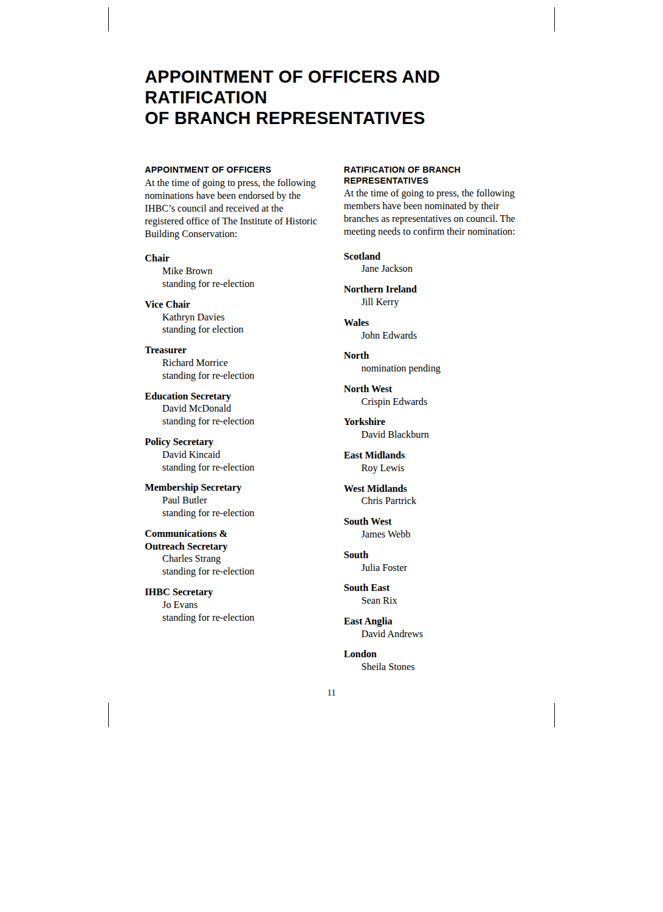Appointment of Officers and Ratification
of Branch Representatives
Appointment of Officers
At the time of going to press, the following nominations have been endorsed by the IHBC’s council and received at the registered office of The Institute of Historic Building Conservation:
Chair
Mike Brown
standing for re-election
Vice Chair
Kathryn Davies
standing for election
Treasurer
Richard Morrice
standing for re-election
Education Secretary
David McDonald
standing for re-election
Policy Secretary
David Kincaid
standing for re-election
Membership Secretary
Paul Butler
standing for re-election
Communications &
Outreach Secretary
Charles Strang
standing for re-election
IHBC Secretary
Jo Evans
standing for re-election
Ratification of Branch
Representatives
At the time of going to press, the following members have been nominated by their branches as representatives on council. The meeting needs to confirm their nomination:
Scotland
Jane Jackson
Northern Ireland
Jill Kerry
Wales
John Edwards
North
nomination pending
North West
Crispin Edwards
Yorkshire
David Blackburn
East Midlands
Roy Lewis
West Midlands
Chris Partrick
South West
James Webb
South
Julia Foster
South East
Sean Rix
East Anglia
David Andrews
London
Sheila Stones
11